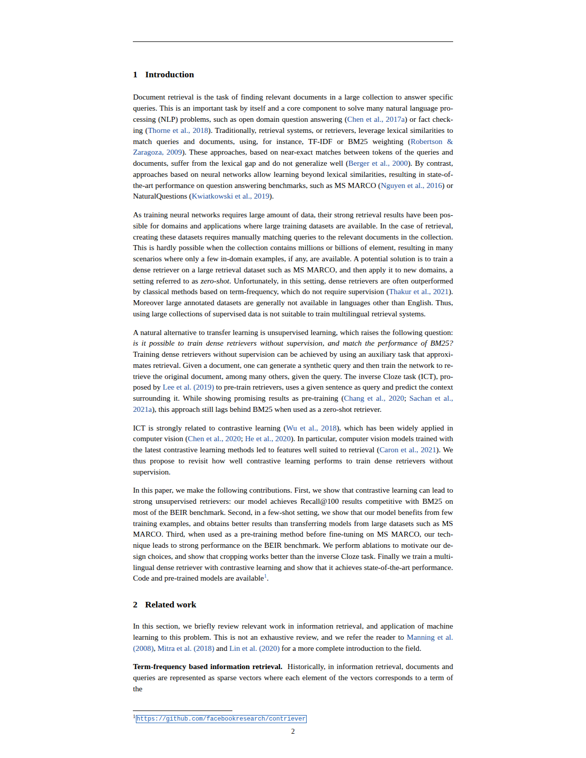1 Introduction
Document retrieval is the task of finding relevant documents in a large collection to answer specific queries. This is an important task by itself and a core component to solve many natural language processing (NLP) problems, such as open domain question answering (Chen et al., 2017a) or fact checking (Thorne et al., 2018). Traditionally, retrieval systems, or retrievers, leverage lexical similarities to match queries and documents, using, for instance, TF-IDF or BM25 weighting (Robertson & Zaragoza, 2009). These approaches, based on near-exact matches between tokens of the queries and documents, suffer from the lexical gap and do not generalize well (Berger et al., 2000). By contrast, approaches based on neural networks allow learning beyond lexical similarities, resulting in state-of-the-art performance on question answering benchmarks, such as MS MARCO (Nguyen et al., 2016) or NaturalQuestions (Kwiatkowski et al., 2019).
As training neural networks requires large amount of data, their strong retrieval results have been possible for domains and applications where large training datasets are available. In the case of retrieval, creating these datasets requires manually matching queries to the relevant documents in the collection. This is hardly possible when the collection contains millions or billions of element, resulting in many scenarios where only a few in-domain examples, if any, are available. A potential solution is to train a dense retriever on a large retrieval dataset such as MS MARCO, and then apply it to new domains, a setting referred to as zero-shot. Unfortunately, in this setting, dense retrievers are often outperformed by classical methods based on term-frequency, which do not require supervision (Thakur et al., 2021). Moreover large annotated datasets are generally not available in languages other than English. Thus, using large collections of supervised data is not suitable to train multilingual retrieval systems.
A natural alternative to transfer learning is unsupervised learning, which raises the following question: is it possible to train dense retrievers without supervision, and match the performance of BM25? Training dense retrievers without supervision can be achieved by using an auxiliary task that approximates retrieval. Given a document, one can generate a synthetic query and then train the network to retrieve the original document, among many others, given the query. The inverse Cloze task (ICT), proposed by Lee et al. (2019) to pre-train retrievers, uses a given sentence as query and predict the context surrounding it. While showing promising results as pre-training (Chang et al., 2020; Sachan et al., 2021a), this approach still lags behind BM25 when used as a zero-shot retriever.
ICT is strongly related to contrastive learning (Wu et al., 2018), which has been widely applied in computer vision (Chen et al., 2020; He et al., 2020). In particular, computer vision models trained with the latest contrastive learning methods led to features well suited to retrieval (Caron et al., 2021). We thus propose to revisit how well contrastive learning performs to train dense retrievers without supervision.
In this paper, we make the following contributions. First, we show that contrastive learning can lead to strong unsupervised retrievers: our model achieves Recall@100 results competitive with BM25 on most of the BEIR benchmark. Second, in a few-shot setting, we show that our model benefits from few training examples, and obtains better results than transferring models from large datasets such as MS MARCO. Third, when used as a pre-training method before fine-tuning on MS MARCO, our technique leads to strong performance on the BEIR benchmark. We perform ablations to motivate our design choices, and show that cropping works better than the inverse Cloze task. Finally we train a multilingual dense retriever with contrastive learning and show that it achieves state-of-the-art performance. Code and pre-trained models are available1.
2 Related work
In this section, we briefly review relevant work in information retrieval, and application of machine learning to this problem. This is not an exhaustive review, and we refer the reader to Manning et al. (2008), Mitra et al. (2018) and Lin et al. (2020) for a more complete introduction to the field.
Term-frequency based information retrieval. Historically, in information retrieval, documents and queries are represented as sparse vectors where each element of the vectors corresponds to a term of the
1 https://github.com/facebookresearch/contriever
2